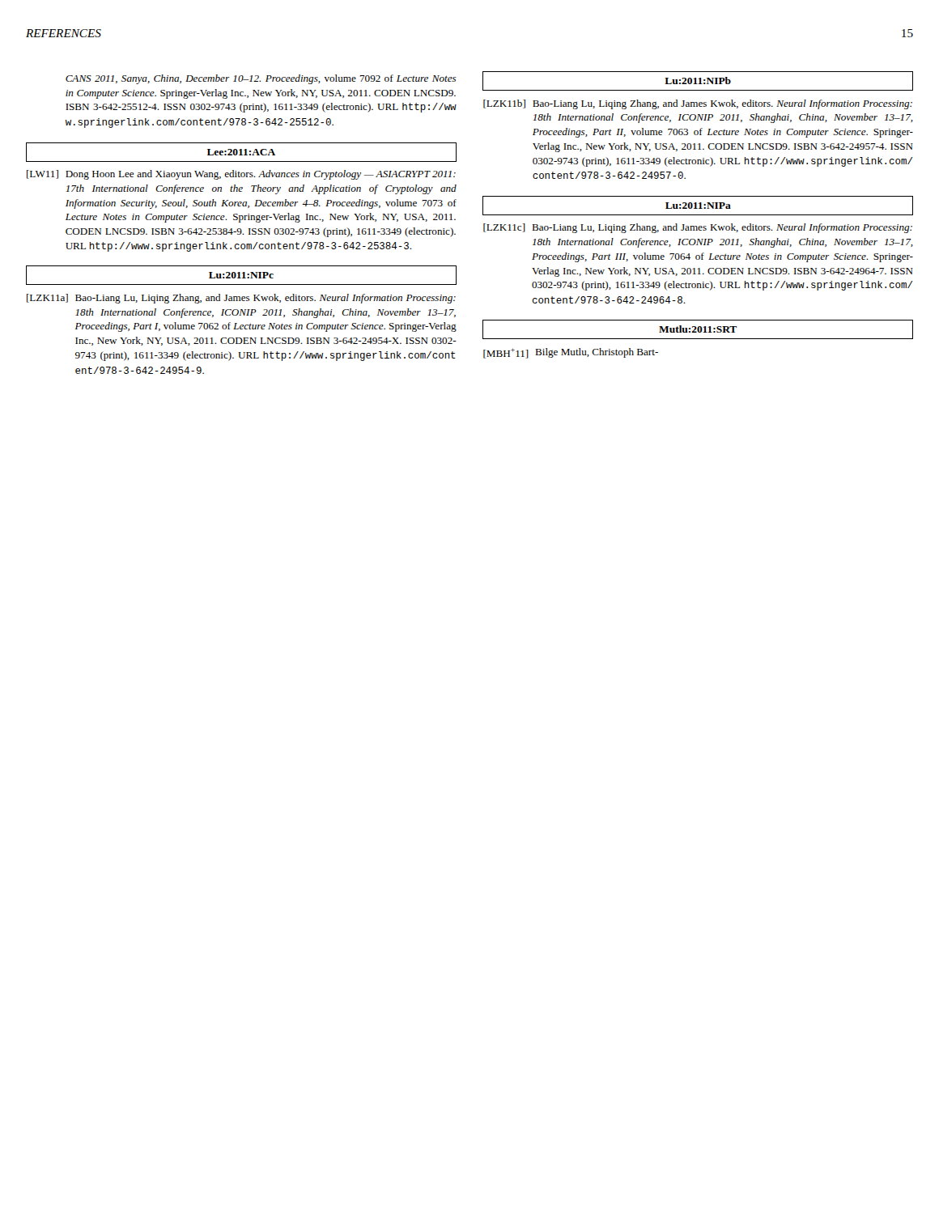REFERENCES 15
[LW11]
CANS 2011, Sanya, China, December 10–12. Proceedings, volume 7092 of Lecture Notes in Computer Science. Springer-Verlag Inc., New York, NY, USA, 2011. CODEN LNCSD9. ISBN 3-642-25512-4. ISSN 0302-9743 (print), 1611-3349 (electronic). URL http://www.springerlink.com/content/978-3-642-25512-0.
Lee:2011:ACA
[LW11]
Dong Hoon Lee and Xiaoyun Wang, editors. Advances in Cryptology — ASIACRYPT 2011: 17th International Conference on the Theory and Application of Cryptology and Information Security, Seoul, South Korea, December 4–8. Proceedings, volume 7073 of Lecture Notes in Computer Science. Springer-Verlag Inc., New York, NY, USA, 2011. CODEN LNCSD9. ISBN 3-642-25384-9. ISSN 0302-9743 (print), 1611-3349 (electronic). URL http://www.springerlink.com/content/978-3-642-25384-3.
Lu:2011:NIPc
[LZK11a]
Bao-Liang Lu, Liqing Zhang, and James Kwok, editors. Neural Information Processing: 18th International Conference, ICONIP 2011, Shanghai, China, November 13–17, Proceedings, Part I, volume 7062 of Lecture Notes in Computer Science. Springer-Verlag Inc., New York, NY, USA, 2011. CODEN LNCSD9. ISBN 3-642-24954-X. ISSN 0302-9743 (print), 1611-3349 (electronic). URL http://www.springerlink.com/content/978-3-642-24954-9.
Lu:2011:NIPb
[LZK11b]
Bao-Liang Lu, Liqing Zhang, and James Kwok, editors. Neural Information Processing: 18th International Conference, ICONIP 2011, Shanghai, China, November 13–17, Proceedings, Part II, volume 7063 of Lecture Notes in Computer Science. Springer-Verlag Inc., New York, NY, USA, 2011. CODEN LNCSD9. ISBN 3-642-24957-4. ISSN 0302-9743 (print), 1611-3349 (electronic). URL http://www.springerlink.com/content/978-3-642-24957-0.
Lu:2011:NIPa
[LZK11c]
Bao-Liang Lu, Liqing Zhang, and James Kwok, editors. Neural Information Processing: 18th International Conference, ICONIP 2011, Shanghai, China, November 13–17, Proceedings, Part III, volume 7064 of Lecture Notes in Computer Science. Springer-Verlag Inc., New York, NY, USA, 2011. CODEN LNCSD9. ISBN 3-642-24964-7. ISSN 0302-9743 (print), 1611-3349 (electronic). URL http://www.springerlink.com/content/978-3-642-24964-8.
Mutlu:2011:SRT
[MBH+11]
Bilge Mutlu, Christoph Bart-